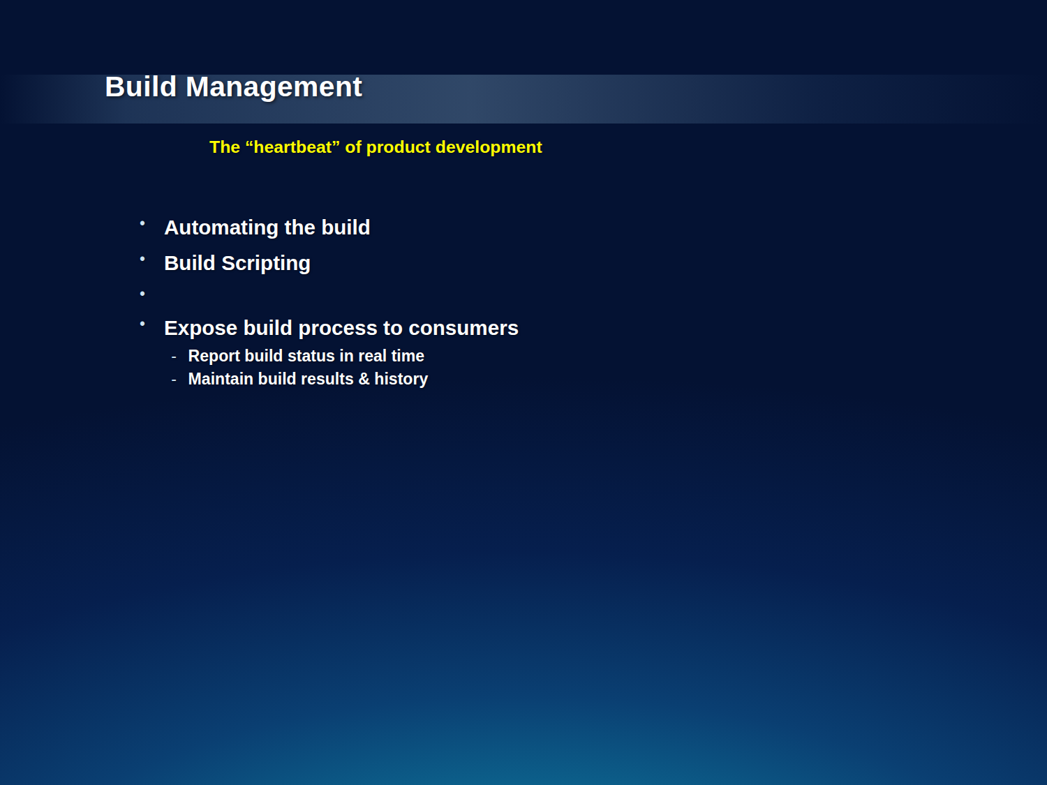Build Management
The “heartbeat” of product development
Automating the build
Build Scripting
Expose build process to consumers
Report build status in real time
Maintain build results & history